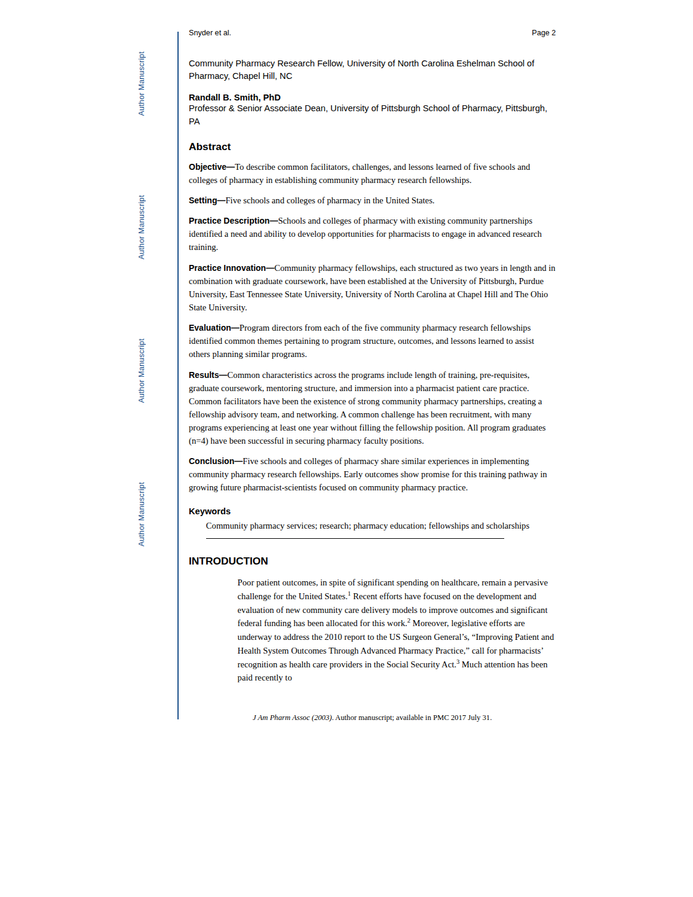Author Manuscript Author Manuscript Author Manuscript Author Manuscript
Snyder et al.
Page 2
Community Pharmacy Research Fellow, University of North Carolina Eshelman School of Pharmacy, Chapel Hill, NC
Randall B. Smith, PhD
Professor & Senior Associate Dean, University of Pittsburgh School of Pharmacy, Pittsburgh, PA
Abstract
Objective—To describe common facilitators, challenges, and lessons learned of five schools and colleges of pharmacy in establishing community pharmacy research fellowships.
Setting—Five schools and colleges of pharmacy in the United States.
Practice Description—Schools and colleges of pharmacy with existing community partnerships identified a need and ability to develop opportunities for pharmacists to engage in advanced research training.
Practice Innovation—Community pharmacy fellowships, each structured as two years in length and in combination with graduate coursework, have been established at the University of Pittsburgh, Purdue University, East Tennessee State University, University of North Carolina at Chapel Hill and The Ohio State University.
Evaluation—Program directors from each of the five community pharmacy research fellowships identified common themes pertaining to program structure, outcomes, and lessons learned to assist others planning similar programs.
Results—Common characteristics across the programs include length of training, pre-requisites, graduate coursework, mentoring structure, and immersion into a pharmacist patient care practice. Common facilitators have been the existence of strong community pharmacy partnerships, creating a fellowship advisory team, and networking. A common challenge has been recruitment, with many programs experiencing at least one year without filling the fellowship position. All program graduates (n=4) have been successful in securing pharmacy faculty positions.
Conclusion—Five schools and colleges of pharmacy share similar experiences in implementing community pharmacy research fellowships. Early outcomes show promise for this training pathway in growing future pharmacist-scientists focused on community pharmacy practice.
Keywords
Community pharmacy services; research; pharmacy education; fellowships and scholarships
INTRODUCTION
Poor patient outcomes, in spite of significant spending on healthcare, remain a pervasive challenge for the United States.1 Recent efforts have focused on the development and evaluation of new community care delivery models to improve outcomes and significant federal funding has been allocated for this work.2 Moreover, legislative efforts are underway to address the 2010 report to the US Surgeon General’s, “Improving Patient and Health System Outcomes Through Advanced Pharmacy Practice,” call for pharmacists’ recognition as health care providers in the Social Security Act.3 Much attention has been paid recently to
J Am Pharm Assoc (2003). Author manuscript; available in PMC 2017 July 31.